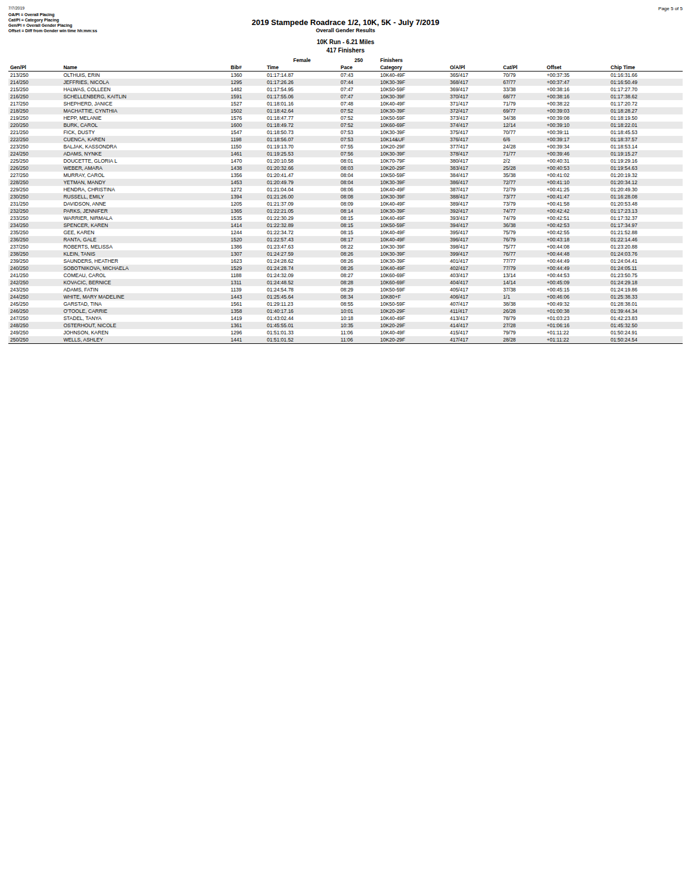7/7/2019
OA/Pl = Overall Placing
Cat/Pl = Category Placing
Gen/Pl = Overall Gender Placing
Offset = Diff from Gender win time hh:mm:ss
Page 5 of 5
2019 Stampede Roadrace 1/2, 10K, 5K - July 7/2019
Overall Gender Results
10K Run - 6.21 Miles
417 Finishers
| | | | Female | 250 | Finishers | | | |
| --- | --- | --- | --- | --- | --- | --- | --- | --- |
| Gen/Pl | Name | Bib# | Time | Pace | Category | O/A/Pl | Cat/Pl | Offset | Chip Time |
| 213/250 | OLTHUIS, ERIN | 1360 | 01:17:14.87 | 07:43 | 10K40-49F | 365/417 | 70/79 | +00:37:35 | 01:16:31.66 |
| 214/250 | JEFFRIES, NICOLA | 1295 | 01:17:26.26 | 07:44 | 10K30-39F | 368/417 | 67/77 | +00:37:47 | 01:16:50.49 |
| 215/250 | HALWAS, COLLEEN | 1482 | 01:17:54.95 | 07:47 | 10K50-59F | 369/417 | 33/38 | +00:38:16 | 01:17:27.70 |
| 216/250 | SCHELLENBERG, KAITLIN | 1591 | 01:17:55.06 | 07:47 | 10K30-39F | 370/417 | 68/77 | +00:38:16 | 01:17:38.62 |
| 217/250 | SHEPHERD, JANICE | 1527 | 01:18:01.16 | 07:48 | 10K40-49F | 371/417 | 71/79 | +00:38:22 | 01:17:20.72 |
| 218/250 | MACHATTIE, CYNTHIA | 1502 | 01:18:42.64 | 07:52 | 10K30-39F | 372/417 | 69/77 | +00:39:03 | 01:18:28.27 |
| 219/250 | HEPP, MELANIE | 1576 | 01:18:47.77 | 07:52 | 10K50-59F | 373/417 | 34/38 | +00:39:08 | 01:18:19.50 |
| 220/250 | BURK, CAROL | 1600 | 01:18:49.72 | 07:52 | 10K60-69F | 374/417 | 12/14 | +00:39:10 | 01:18:22.01 |
| 221/250 | FICK, DUSTY | 1547 | 01:18:50.73 | 07:53 | 10K30-39F | 375/417 | 70/77 | +00:39:11 | 01:18:45.53 |
| 222/250 | CUENCA, KAREN | 1198 | 01:18:56.07 | 07:53 | 10K14&UF | 376/417 | 6/6 | +00:39:17 | 01:18:37.57 |
| 223/250 | BALJAK, KASSONDRA | 1150 | 01:19:13.70 | 07:55 | 10K20-29F | 377/417 | 24/28 | +00:39:34 | 01:18:53.14 |
| 224/250 | ADAMS, NYNKE | 1461 | 01:19:25.53 | 07:56 | 10K30-39F | 378/417 | 71/77 | +00:39:46 | 01:19:15.27 |
| 225/250 | DOUCETTE, GLORIA L | 1470 | 01:20:10.58 | 08:01 | 10K70-79F | 380/417 | 2/2 | +00:40:31 | 01:19:29.16 |
| 226/250 | WEBER, AMARA | 1438 | 01:20:32.66 | 08:03 | 10K20-29F | 383/417 | 25/28 | +00:40:53 | 01:19:54.63 |
| 227/250 | MURRAY, CAROL | 1356 | 01:20:41.47 | 08:04 | 10K50-59F | 384/417 | 35/38 | +00:41:02 | 01:20:19.32 |
| 228/250 | YETMAN, MANDY | 1453 | 01:20:49.79 | 08:04 | 10K30-39F | 386/417 | 72/77 | +00:41:10 | 01:20:34.12 |
| 229/250 | HENDRA, CHRISTINA | 1272 | 01:21:04.04 | 08:06 | 10K40-49F | 387/417 | 72/79 | +00:41:25 | 01:20:49.30 |
| 230/250 | RUSSELL, EMILY | 1394 | 01:21:26.00 | 08:08 | 10K30-39F | 388/417 | 73/77 | +00:41:47 | 01:16:28.08 |
| 231/250 | DAVIDSON, ANNE | 1205 | 01:21:37.09 | 08:09 | 10K40-49F | 389/417 | 73/79 | +00:41:58 | 01:20:53.48 |
| 232/250 | PARKS, JENNIFER | 1365 | 01:22:21.05 | 08:14 | 10K30-39F | 392/417 | 74/77 | +00:42:42 | 01:17:23.13 |
| 233/250 | WARRIER, NIRMALA | 1535 | 01:22:30.29 | 08:15 | 10K40-49F | 393/417 | 74/79 | +00:42:51 | 01:17:32.37 |
| 234/250 | SPENCER, KAREN | 1414 | 01:22:32.89 | 08:15 | 10K50-59F | 394/417 | 36/38 | +00:42:53 | 01:17:34.97 |
| 235/250 | GEE, KAREN | 1244 | 01:22:34.72 | 08:15 | 10K40-49F | 395/417 | 75/79 | +00:42:55 | 01:21:52.88 |
| 236/250 | RANTA, GALE | 1520 | 01:22:57.43 | 08:17 | 10K40-49F | 396/417 | 76/79 | +00:43:18 | 01:22:14.46 |
| 237/250 | ROBERTS, MELISSA | 1386 | 01:23:47.63 | 08:22 | 10K30-39F | 398/417 | 75/77 | +00:44:08 | 01:23:20.88 |
| 238/250 | KLEIN, TANIS | 1307 | 01:24:27.59 | 08:26 | 10K30-39F | 399/417 | 76/77 | +00:44:48 | 01:24:03.76 |
| 239/250 | SAUNDERS, HEATHER | 1623 | 01:24:28.62 | 08:26 | 10K30-39F | 401/417 | 77/77 | +00:44:49 | 01:24:04.41 |
| 240/250 | SOBOTNIKOVA, MICHAELA | 1529 | 01:24:28.74 | 08:26 | 10K40-49F | 402/417 | 77/79 | +00:44:49 | 01:24:05.11 |
| 241/250 | COMEAU, CAROL | 1188 | 01:24:32.09 | 08:27 | 10K60-69F | 403/417 | 13/14 | +00:44:53 | 01:23:50.75 |
| 242/250 | KOVACIC, BERNICE | 1311 | 01:24:48.52 | 08:28 | 10K60-69F | 404/417 | 14/14 | +00:45:09 | 01:24:29.18 |
| 243/250 | ADAMS, FATIN | 1139 | 01:24:54.78 | 08:29 | 10K50-59F | 405/417 | 37/38 | +00:45:15 | 01:24:19.86 |
| 244/250 | WHITE, MARY MADELINE | 1443 | 01:25:45.64 | 08:34 | 10K80+F | 406/417 | 1/1 | +00:46:06 | 01:25:38.33 |
| 245/250 | GARSTAD, TINA | 1561 | 01:29:11.23 | 08:55 | 10K50-59F | 407/417 | 38/38 | +00:49:32 | 01:28:38.01 |
| 246/250 | O'TOOLE, CARRIE | 1358 | 01:40:17.16 | 10:01 | 10K20-29F | 411/417 | 26/28 | +01:00:38 | 01:39:44.34 |
| 247/250 | STADEL, TANYA | 1419 | 01:43:02.44 | 10:18 | 10K40-49F | 413/417 | 78/79 | +01:03:23 | 01:42:23.83 |
| 248/250 | OSTERHOUT, NICOLE | 1361 | 01:45:55.01 | 10:35 | 10K20-29F | 414/417 | 27/28 | +01:06:16 | 01:45:32.50 |
| 249/250 | JOHNSON, KAREN | 1296 | 01:51:01.33 | 11:06 | 10K40-49F | 415/417 | 79/79 | +01:11:22 | 01:50:24.91 |
| 250/250 | WELLS, ASHLEY | 1441 | 01:51:01.52 | 11:06 | 10K20-29F | 417/417 | 28/28 | +01:11:22 | 01:50:24.54 |